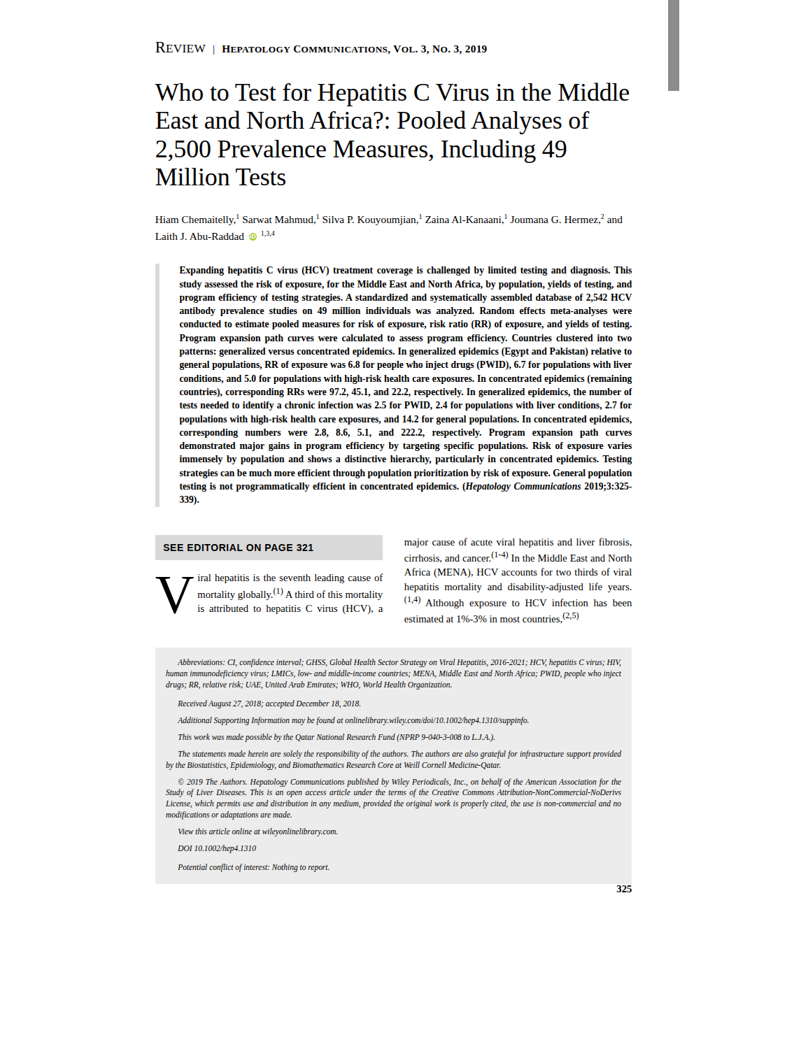REVIEW | HEPATOLOGY COMMUNICATIONS, VOL. 3, NO. 3, 2019
Who to Test for Hepatitis C Virus in the Middle East and North Africa?: Pooled Analyses of 2,500 Prevalence Measures, Including 49 Million Tests
Hiam Chemaitelly,1 Sarwat Mahmud,1 Silva P. Kouyoumjian,1 Zaina Al-Kanaani,1 Joumana G. Hermez,2 and
Laith J. Abu-Raddad 1,3,4
Expanding hepatitis C virus (HCV) treatment coverage is challenged by limited testing and diagnosis. This study assessed the risk of exposure, for the Middle East and North Africa, by population, yields of testing, and program efficiency of testing strategies. A standardized and systematically assembled database of 2,542 HCV antibody prevalence studies on 49 million individuals was analyzed. Random effects meta-analyses were conducted to estimate pooled measures for risk of exposure, risk ratio (RR) of exposure, and yields of testing. Program expansion path curves were calculated to assess program efficiency. Countries clustered into two patterns: generalized versus concentrated epidemics. In generalized epidemics (Egypt and Pakistan) relative to general populations, RR of exposure was 6.8 for people who inject drugs (PWID), 6.7 for populations with liver conditions, and 5.0 for populations with high-risk health care exposures. In concentrated epidemics (remaining countries), corresponding RRs were 97.2, 45.1, and 22.2, respectively. In generalized epidemics, the number of tests needed to identify a chronic infection was 2.5 for PWID, 2.4 for populations with liver conditions, 2.7 for populations with high-risk health care exposures, and 14.2 for general populations. In concentrated epidemics, corresponding numbers were 2.8, 8.6, 5.1, and 222.2, respectively. Program expansion path curves demonstrated major gains in program efficiency by targeting specific populations. Risk of exposure varies immensely by population and shows a distinctive hierarchy, particularly in concentrated epidemics. Testing strategies can be much more efficient through population prioritization by risk of exposure. General population testing is not programmatically efficient in concentrated epidemics. (Hepatology Communications 2019;3:325-339).
SEE EDITORIAL ON PAGE 321
Viral hepatitis is the seventh leading cause of mortality globally.(1) A third of this mortality is attributed to hepatitis C virus (HCV), a major cause of acute viral hepatitis and liver fibrosis, cirrhosis, and cancer.(1-4) In the Middle East and North Africa (MENA), HCV accounts for two thirds of viral hepatitis mortality and disability-adjusted life years.(1,4) Although exposure to HCV infection has been estimated at 1%-3% in most countries,(2,5)
Abbreviations: CI, confidence interval; GHSS, Global Health Sector Strategy on Viral Hepatitis, 2016-2021; HCV, hepatitis C virus; HIV, human immunodeficiency virus; LMICs, low- and middle-income countries; MENA, Middle East and North Africa; PWID, people who inject drugs; RR, relative risk; UAE, United Arab Emirates; WHO, World Health Organization.
Received August 27, 2018; accepted December 18, 2018.
Additional Supporting Information may be found at onlinelibrary.wiley.com/doi/10.1002/hep4.1310/suppinfo.
This work was made possible by the Qatar National Research Fund (NPRP 9-040-3-008 to L.J.A.).
The statements made herein are solely the responsibility of the authors. The authors are also grateful for infrastructure support provided by the Biostatistics, Epidemiology, and Biomathematics Research Core at Weill Cornell Medicine-Qatar.
© 2019 The Authors. Hepatology Communications published by Wiley Periodicals, Inc., on behalf of the American Association for the Study of Liver Diseases. This is an open access article under the terms of the Creative Commons Attribution-NonCommercial-NoDerivs License, which permits use and distribution in any medium, provided the original work is properly cited, the use is non-commercial and no modifications or adaptations are made.
View this article online at wileyonlinelibrary.com.
DOI 10.1002/hep4.1310
Potential conflict of interest: Nothing to report.
325